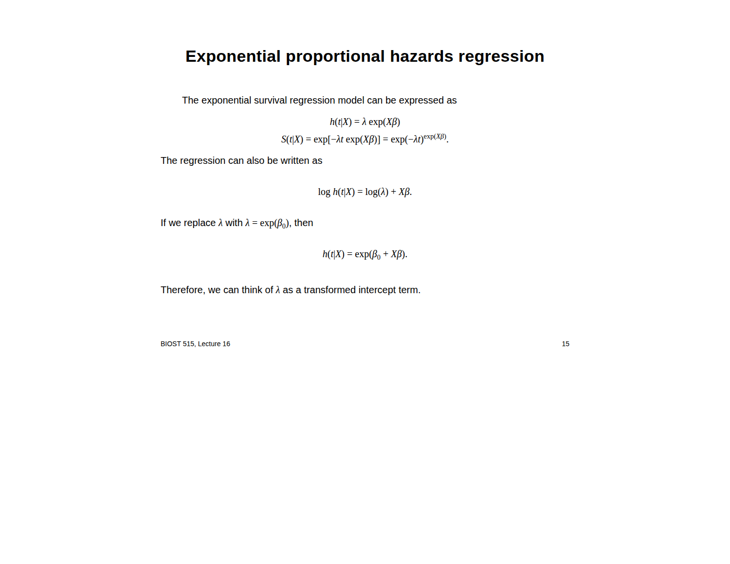Exponential proportional hazards regression
The exponential survival regression model can be expressed as
h(t|X) = λ exp(Xβ) S(t|X) = exp[−λt exp(Xβ)] = exp(−λt)exp(Xβ).
The regression can also be written as
log h(t|X) = log(λ) + Xβ.
If we replace λ with λ = exp(β0), then
h(t|X) = exp(β0 + Xβ).
Therefore, we can think of λ as a transformed intercept term.
BIOST 515, Lecture 16 15